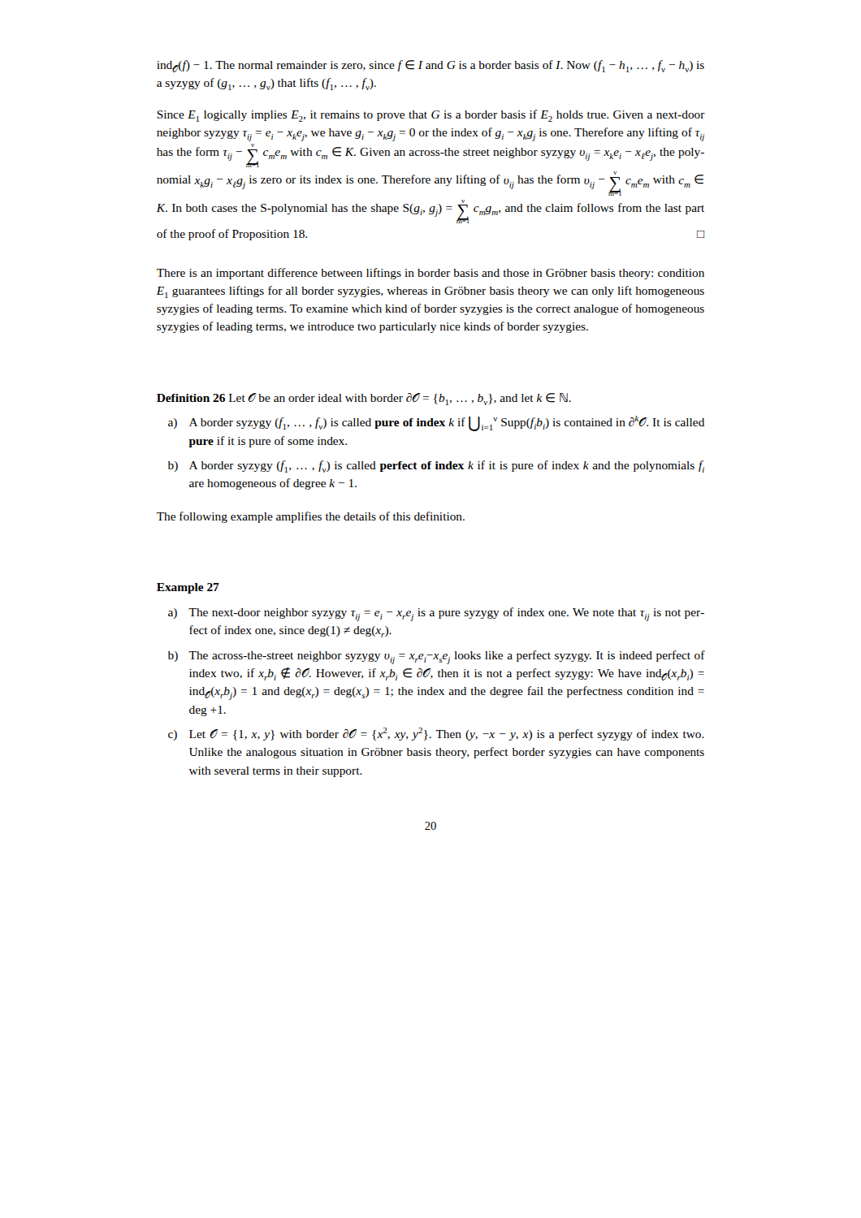ind𝒪(f) − 1. The normal remainder is zero, since f ∈ I and G is a border basis of I. Now (f1 − h1, … , fν − hν) is a syzygy of (g1, … , gν) that lifts (f1, … , fν).
Since E1 logically implies E2, it remains to prove that G is a border basis if E2 holds true. Given a next-door neighbor syzygy τij = ei − xkej, we have gi − xkgj = 0 or the index of gi − xkgj is one. Therefore any lifting of τij has the form τij − ν∑m=1 cmem with cm ∈ K. Given an across-the street neighbor syzygy υij = xkei − xℓej, the polynomial xkgi − xℓgj is zero or its index is one. Therefore any lifting of υij has the form υij − ν∑m=1 cmem with cm ∈ K. In both cases the S-polynomial has the shape S(gi, gj) = ν∑m=1 cmgm, and the claim follows from the last part of the proof of Proposition 18.□
There is an important difference between liftings in border basis and those in Gröbner basis theory: condition E1 guarantees liftings for all border syzygies, whereas in Gröbner basis theory we can only lift homogeneous syzygies of leading terms. To examine which kind of border syzygies is the correct analogue of homogeneous syzygies of leading terms, we introduce two particularly nice kinds of border syzygies.
Definition 26 Let 𝒪 be an order ideal with border ∂𝒪 = {b1, … , bν}, and let k ∈ ℕ.
a) A border syzygy (f1, … , fν) is called pure of index k if ⋃i=1 ν Supp(fibi) is contained in ∂k𝒪. It is called pure if it is pure of some index.
b) A border syzygy (f1, … , fν) is called perfect of index k if it is pure of index k and the polynomials fi are homogeneous of degree k − 1.
The following example amplifies the details of this definition.
Example 27
a) The next-door neighbor syzygy τij = ei − xrej is a pure syzygy of index one. We note that τij is not perfect of index one, since deg(1) ≠ deg(xr).
b) The across-the-street neighbor syzygy υij = xrei−xsej looks like a perfect syzygy. It is indeed perfect of index two, if xrbi ∉ ∂𝒪. However, if xrbi ∈ ∂𝒪, then it is not a perfect syzygy: We have ind𝒪(xrbi) = ind𝒪(xrbj) = 1 and deg(xr) = deg(xs) = 1; the index and the degree fail the perfectness condition ind = deg +1.
c) Let 𝒪 = {1, x, y} with border ∂𝒪 = {x2, xy, y2}. Then (y, −x − y, x) is a perfect syzygy of index two. Unlike the analogous situation in Gröbner basis theory, perfect border syzygies can have components with several terms in their support.
20